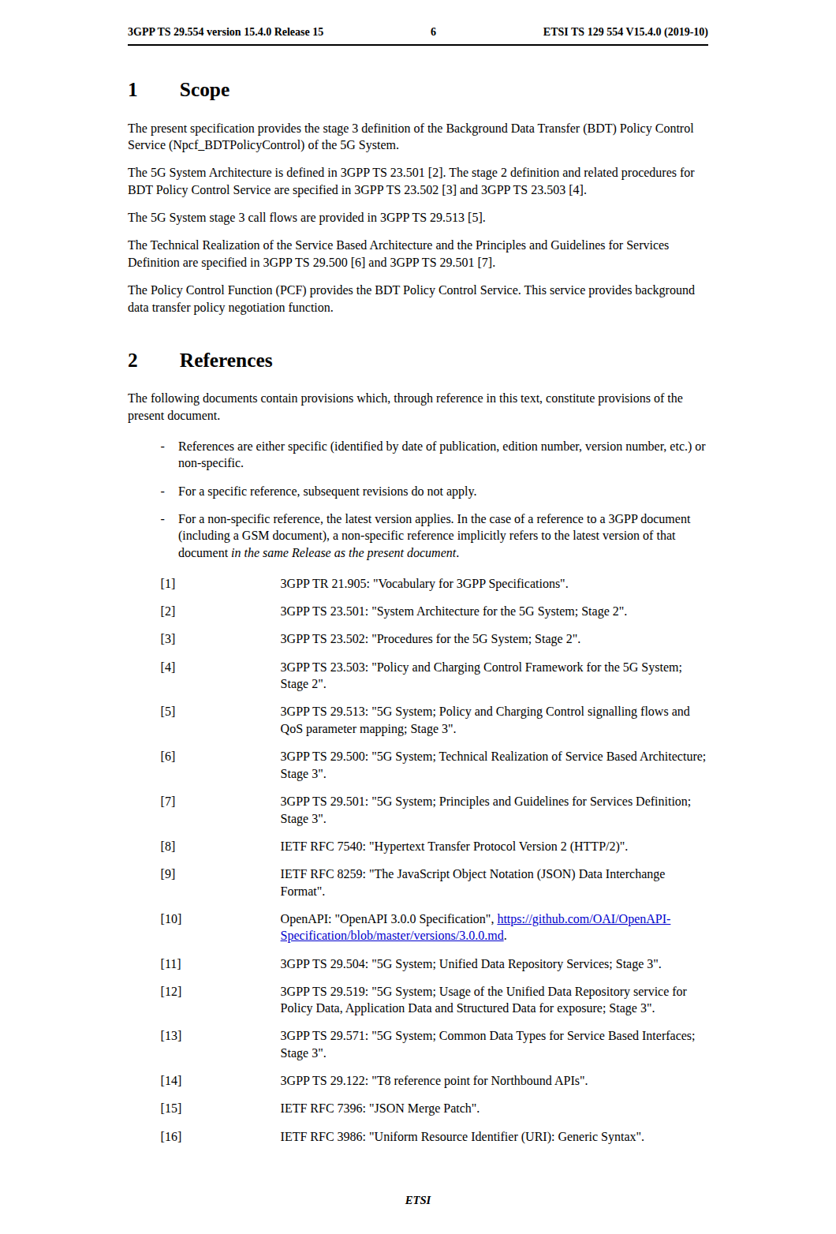3GPP TS 29.554 version 15.4.0 Release 15 6 ETSI TS 129 554 V15.4.0 (2019-10)
1 Scope
The present specification provides the stage 3 definition of the Background Data Transfer (BDT) Policy Control Service (Npcf_BDTPolicyControl) of the 5G System.
The 5G System Architecture is defined in 3GPP TS 23.501 [2]. The stage 2 definition and related procedures for BDT Policy Control Service are specified in 3GPP TS 23.502 [3] and 3GPP TS 23.503 [4].
The 5G System stage 3 call flows are provided in 3GPP TS 29.513 [5].
The Technical Realization of the Service Based Architecture and the Principles and Guidelines for Services Definition are specified in 3GPP TS 29.500 [6] and 3GPP TS 29.501 [7].
The Policy Control Function (PCF) provides the BDT Policy Control Service. This service provides background data transfer policy negotiation function.
2 References
The following documents contain provisions which, through reference in this text, constitute provisions of the present document.
References are either specific (identified by date of publication, edition number, version number, etc.) or non-specific.
For a specific reference, subsequent revisions do not apply.
For a non-specific reference, the latest version applies. In the case of a reference to a 3GPP document (including a GSM document), a non-specific reference implicitly refers to the latest version of that document in the same Release as the present document.
| [1] | 3GPP TR 21.905: "Vocabulary for 3GPP Specifications". |
| [2] | 3GPP TS 23.501: "System Architecture for the 5G System; Stage 2". |
| [3] | 3GPP TS 23.502: "Procedures for the 5G System; Stage 2". |
| [4] | 3GPP TS 23.503: "Policy and Charging Control Framework for the 5G System; Stage 2". |
| [5] | 3GPP TS 29.513: "5G System; Policy and Charging Control signalling flows and QoS parameter mapping; Stage 3". |
| [6] | 3GPP TS 29.500: "5G System; Technical Realization of Service Based Architecture; Stage 3". |
| [7] | 3GPP TS 29.501: "5G System; Principles and Guidelines for Services Definition; Stage 3". |
| [8] | IETF RFC 7540: "Hypertext Transfer Protocol Version 2 (HTTP/2)". |
| [9] | IETF RFC 8259: "The JavaScript Object Notation (JSON) Data Interchange Format". |
| [10] | OpenAPI: "OpenAPI 3.0.0 Specification", https://github.com/OAI/OpenAPI-Specification/blob/master/versions/3.0.0.md . |
| [11] | 3GPP TS 29.504: "5G System; Unified Data Repository Services; Stage 3". |
| [12] | 3GPP TS 29.519: "5G System; Usage of the Unified Data Repository service for Policy Data, Application Data and Structured Data for exposure; Stage 3". |
| [13] | 3GPP TS 29.571: "5G System; Common Data Types for Service Based Interfaces; Stage 3". |
| [14] | 3GPP TS 29.122: "T8 reference point for Northbound APIs". |
| [15] | IETF RFC 7396: "JSON Merge Patch". |
| [16] | IETF RFC 3986: "Uniform Resource Identifier (URI): Generic Syntax". |
ETSI